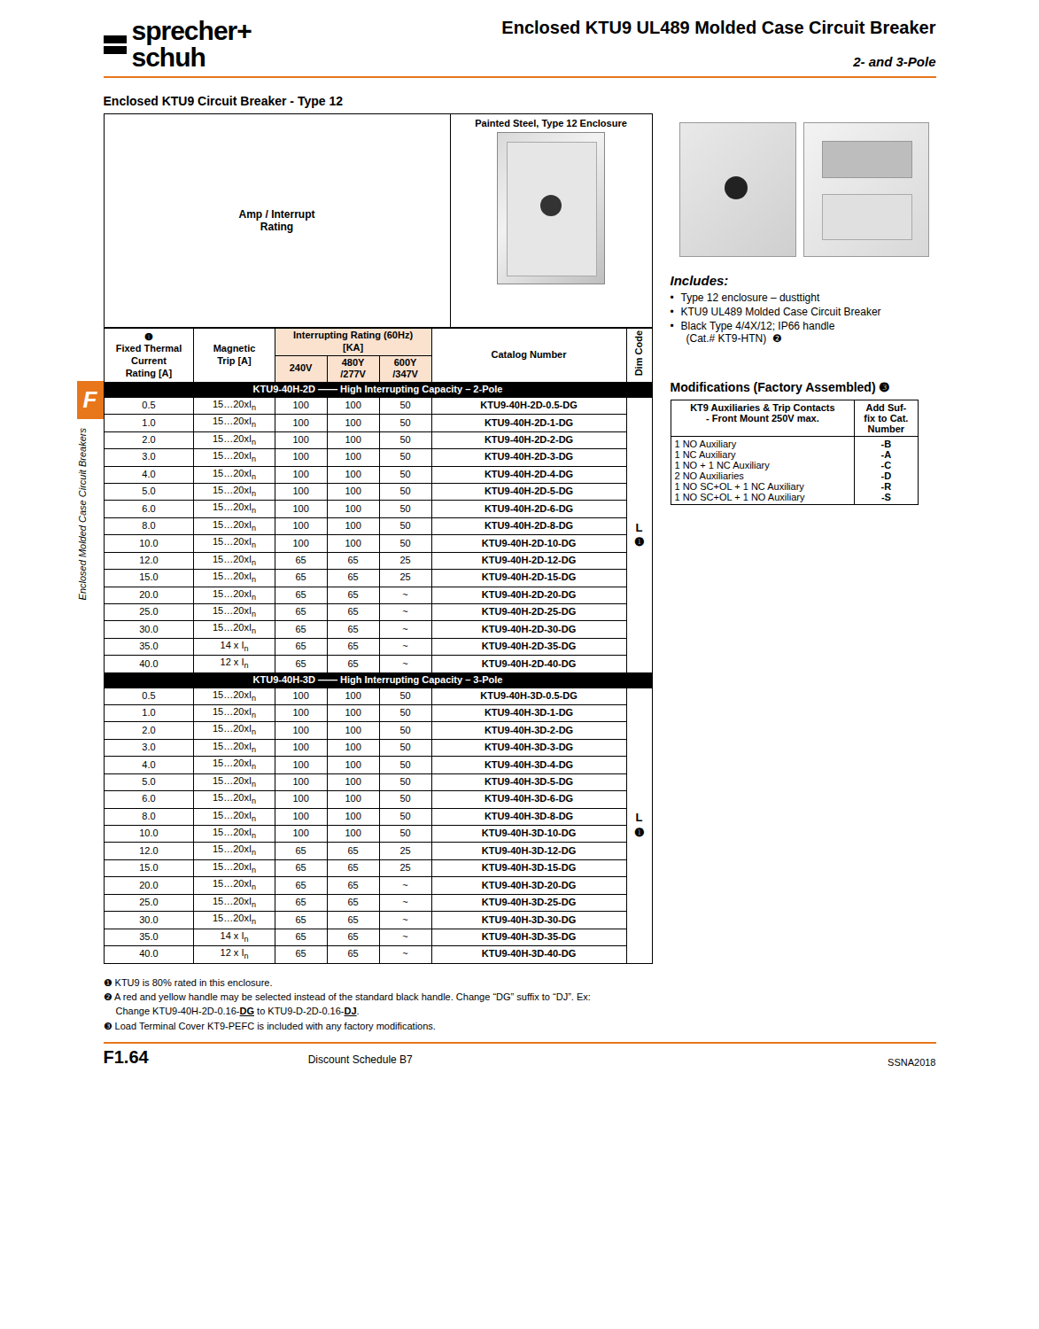sprecher+
schuh
Enclosed KTU9 UL489 Molded Case Circuit Breaker
2- and 3-Pole
F
Enclosed Molded Case Circuit Breakers
Enclosed KTU9 Circuit Breaker - Type 12
Amp / Interrupt
Rating
Painted Steel, Type 12 Enclosure
| ❶ Fixed Thermal Current Rating [A] | Magnetic Trip [A] | Interrupting Rating (60Hz) [KA] | Catalog Number | Dim Code |
| --- | --- | --- | --- | --- |
| 240V | 480Y /277V | 600Y /347V |
| KTU9-40H-2D —— High Interrupting Capacity – 2-Pole |
| 0.5 | 15…20xI n | 100 | 100 | 50 | KTU9-40H-2D-0.5-DG | L ❶ |
| 1.0 | 15…20xI n | 100 | 100 | 50 | KTU9-40H-2D-1-DG |
| 2.0 | 15…20xI n | 100 | 100 | 50 | KTU9-40H-2D-2-DG |
| 3.0 | 15…20xI n | 100 | 100 | 50 | KTU9-40H-2D-3-DG |
| 4.0 | 15…20xI n | 100 | 100 | 50 | KTU9-40H-2D-4-DG |
| 5.0 | 15…20xI n | 100 | 100 | 50 | KTU9-40H-2D-5-DG |
| 6.0 | 15…20xI n | 100 | 100 | 50 | KTU9-40H-2D-6-DG |
| 8.0 | 15…20xI n | 100 | 100 | 50 | KTU9-40H-2D-8-DG |
| 10.0 | 15…20xI n | 100 | 100 | 50 | KTU9-40H-2D-10-DG |
| 12.0 | 15…20xI n | 65 | 65 | 25 | KTU9-40H-2D-12-DG |
| 15.0 | 15…20xI n | 65 | 65 | 25 | KTU9-40H-2D-15-DG |
| 20.0 | 15…20xI n | 65 | 65 | ~ | KTU9-40H-2D-20-DG |
| 25.0 | 15…20xI n | 65 | 65 | ~ | KTU9-40H-2D-25-DG |
| 30.0 | 15…20xI n | 65 | 65 | ~ | KTU9-40H-2D-30-DG |
| 35.0 | 14 x I n | 65 | 65 | ~ | KTU9-40H-2D-35-DG |
| 40.0 | 12 x I n | 65 | 65 | ~ | KTU9-40H-2D-40-DG |
| KTU9-40H-3D —— High Interrupting Capacity – 3-Pole |
| 0.5 | 15…20xI n | 100 | 100 | 50 | KTU9-40H-3D-0.5-DG | L ❶ |
| 1.0 | 15…20xI n | 100 | 100 | 50 | KTU9-40H-3D-1-DG |
| 2.0 | 15…20xI n | 100 | 100 | 50 | KTU9-40H-3D-2-DG |
| 3.0 | 15…20xI n | 100 | 100 | 50 | KTU9-40H-3D-3-DG |
| 4.0 | 15…20xI n | 100 | 100 | 50 | KTU9-40H-3D-4-DG |
| 5.0 | 15…20xI n | 100 | 100 | 50 | KTU9-40H-3D-5-DG |
| 6.0 | 15…20xI n | 100 | 100 | 50 | KTU9-40H-3D-6-DG |
| 8.0 | 15…20xI n | 100 | 100 | 50 | KTU9-40H-3D-8-DG |
| 10.0 | 15…20xI n | 100 | 100 | 50 | KTU9-40H-3D-10-DG |
| 12.0 | 15…20xI n | 65 | 65 | 25 | KTU9-40H-3D-12-DG |
| 15.0 | 15…20xI n | 65 | 65 | 25 | KTU9-40H-3D-15-DG |
| 20.0 | 15…20xI n | 65 | 65 | ~ | KTU9-40H-3D-20-DG |
| 25.0 | 15…20xI n | 65 | 65 | ~ | KTU9-40H-3D-25-DG |
| 30.0 | 15…20xI n | 65 | 65 | ~ | KTU9-40H-3D-30-DG |
| 35.0 | 14 x I n | 65 | 65 | ~ | KTU9-40H-3D-35-DG |
| 40.0 | 12 x I n | 65 | 65 | ~ | KTU9-40H-3D-40-DG |
Includes:
Type 12 enclosure – dusttight
KTU9 UL489 Molded Case Circuit Breaker
Black Type 4/4X/12; IP66 handle (Cat.# KT9-HTN) ❷
Modifications (Factory Assembled) ❸
| KT9 Auxiliaries & Trip Contacts - Front Mount 250V max. | Add Suf- fix to Cat. Number |
| --- | --- |
| 1 NO Auxiliary 1 NC Auxiliary 1 NO + 1 NC Auxiliary 2 NO Auxiliaries 1 NO SC+OL + 1 NC Auxiliary 1 NO SC+OL + 1 NO Auxiliary | -B -A -C -D -R -S |
❶ KTU9 is 80% rated in this enclosure.
❷ A red and yellow handle may be selected instead of the standard black handle. Change “DG” suffix to “DJ”. Ex:
Change KTU9-40H-2D-0.16-DG to KTU9-D-2D-0.16-DJ.
❸ Load Terminal Cover KT9-PEFC is included with any factory modifications.
F1.64
Discount Schedule B7
SSNA2018